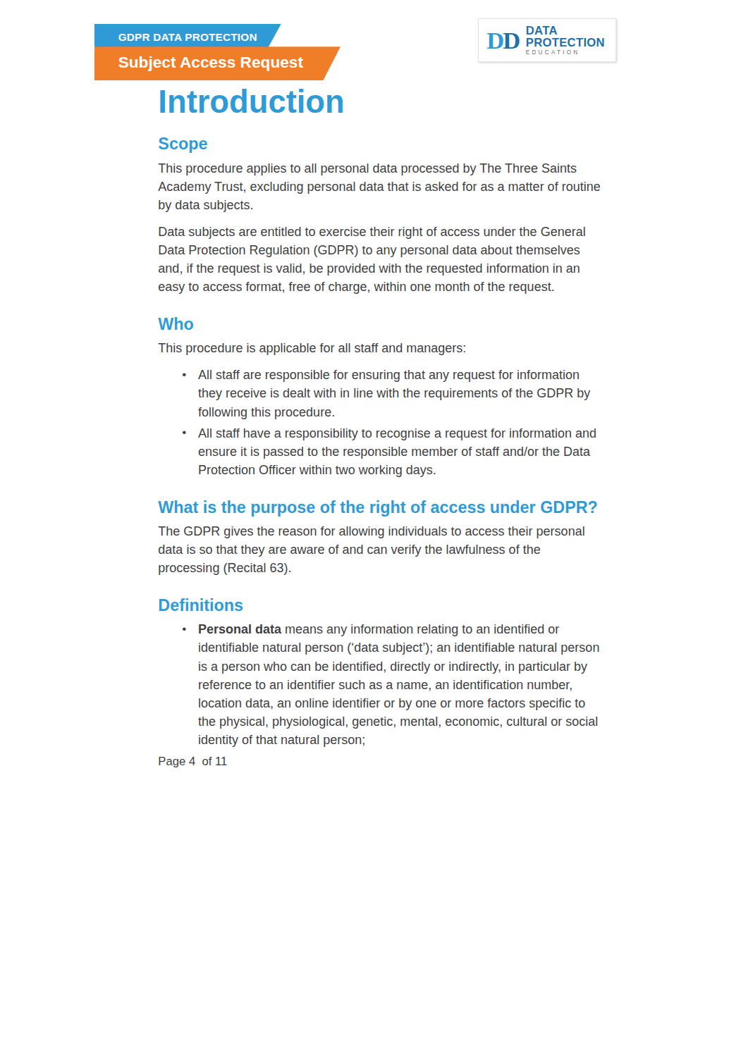GDPR Data Protection
Subject Access Request
DD
DATA PROTECTION EDUCATION
Introduction
Scope
This procedure applies to all personal data processed by The Three Saints Academy Trust, excluding personal data that is asked for as a matter of routine by data subjects.
Data subjects are entitled to exercise their right of access under the General Data Protection Regulation (GDPR) to any personal data about themselves and, if the request is valid, be provided with the requested information in an easy to access format, free of charge, within one month of the request.
Who
This procedure is applicable for all staff and managers:
All staff are responsible for ensuring that any request for information they receive is dealt with in line with the requirements of the GDPR by following this procedure.
All staff have a responsibility to recognise a request for information and ensure it is passed to the responsible member of staff and/or the Data Protection Officer within two working days.
What is the purpose of the right of access under GDPR?
The GDPR gives the reason for allowing individuals to access their personal data is so that they are aware of and can verify the lawfulness of the processing (Recital 63).
Definitions
Personal data means any information relating to an identified or identifiable natural person (‘data subject’); an identifiable natural person is a person who can be identified, directly or indirectly, in particular by reference to an identifier such as a name, an identification number, location data, an online identifier or by one or more factors specific to the physical, physiological, genetic, mental, economic, cultural or social identity of that natural person;
Page 4 of 11